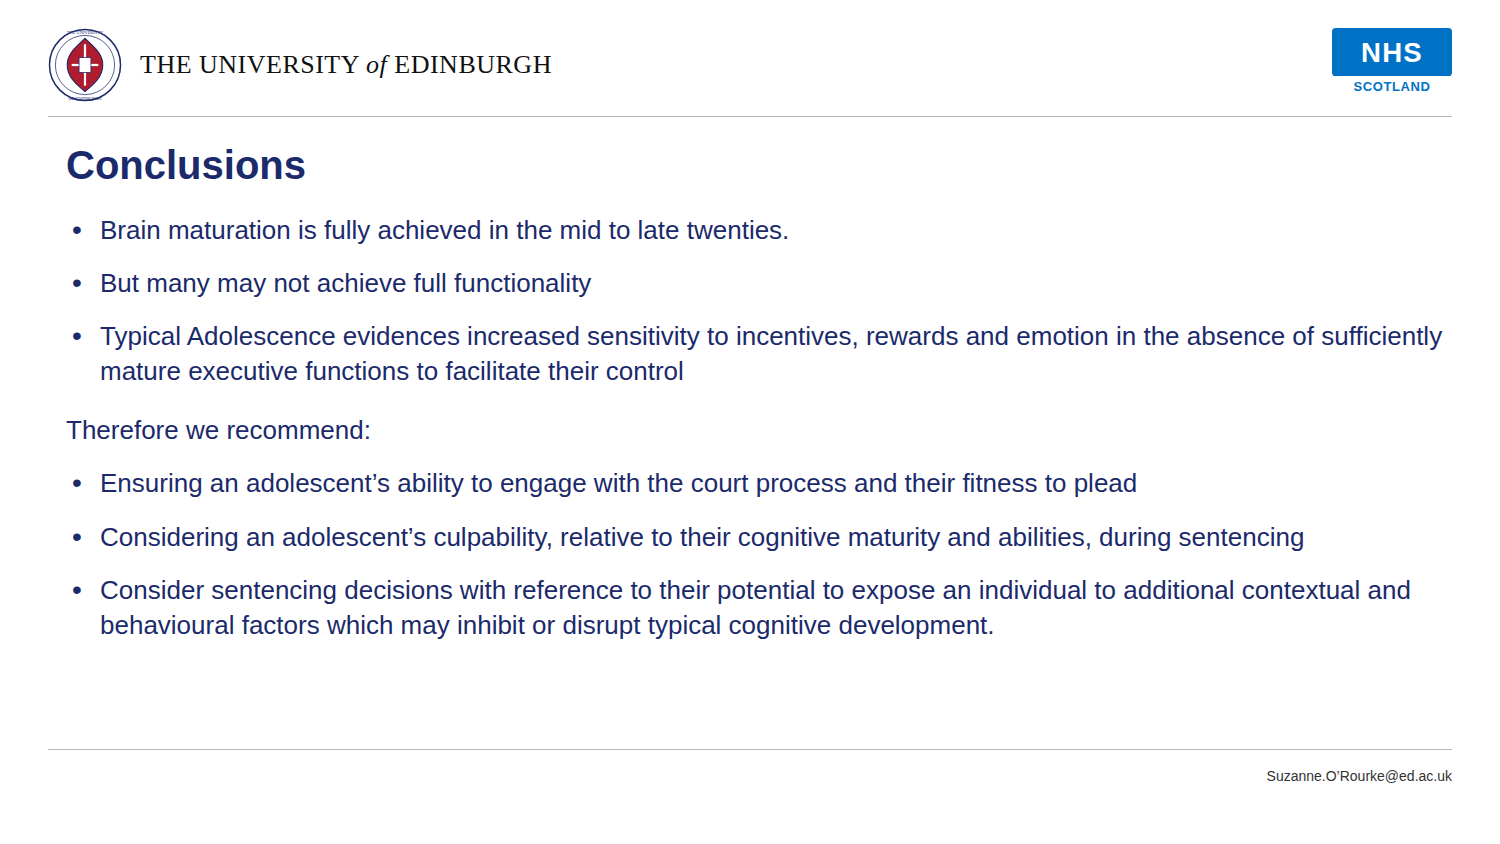THE UNIVERSITY OF EDINBURGH
THE UNIVERSITY of EDINBURGH
NHS
SCOTLAND
Conclusions
Brain maturation is fully achieved in the mid to late twenties.
But many may not achieve full functionality
Typical Adolescence evidences increased sensitivity to incentives, rewards and emotion in the absence of sufficiently mature executive functions to facilitate their control
Therefore we recommend:
Ensuring an adolescent’s ability to engage with the court process and their fitness to plead
Considering an adolescent’s culpability, relative to their cognitive maturity and abilities, during sentencing
Consider sentencing decisions with reference to their potential to expose an individual to additional contextual and behavioural factors which may inhibit or disrupt typical cognitive development.
Suzanne.O’Rourke@ed.ac.uk